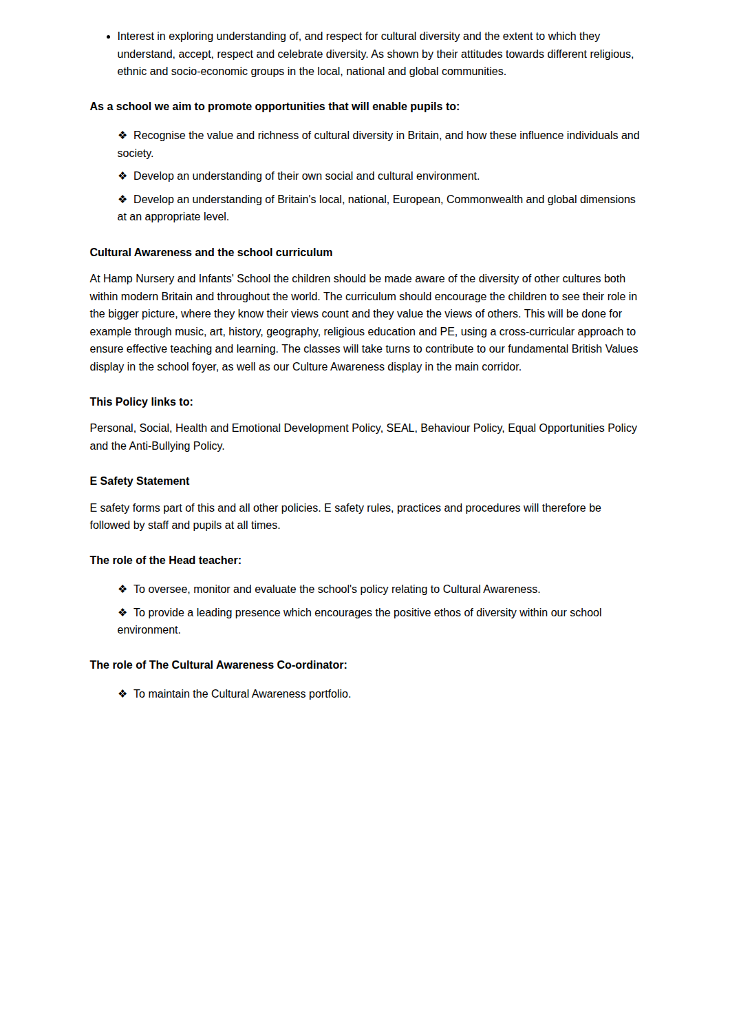Interest in exploring understanding of, and respect for cultural diversity and the extent to which they understand, accept, respect and celebrate diversity. As shown by their attitudes towards different religious, ethnic and socio-economic groups in the local, national and global communities.
As a school we aim to promote opportunities that will enable pupils to:
Recognise the value and richness of cultural diversity in Britain, and how these influence individuals and society.
Develop an understanding of their own social and cultural environment.
Develop an understanding of Britain's local, national, European, Commonwealth and global dimensions at an appropriate level.
Cultural Awareness and the school curriculum
At Hamp Nursery and Infants' School the children should be made aware of the diversity of other cultures both within modern Britain and throughout the world. The curriculum should encourage the children to see their role in the bigger picture, where they know their views count and they value the views of others. This will be done for example through music, art, history, geography, religious education and PE, using a cross-curricular approach to ensure effective teaching and learning. The classes will take turns to contribute to our fundamental British Values display in the school foyer, as well as our Culture Awareness display in the main corridor.
This Policy links to:
Personal, Social, Health and Emotional Development Policy, SEAL, Behaviour Policy, Equal Opportunities Policy and the Anti-Bullying Policy.
E Safety Statement
E safety forms part of this and all other policies. E safety rules, practices and procedures will therefore be followed by staff and pupils at all times.
The role of the Head teacher:
To oversee, monitor and evaluate the school's policy relating to Cultural Awareness.
To provide a leading presence which encourages the positive ethos of diversity within our school environment.
The role of The Cultural Awareness Co-ordinator:
To maintain the Cultural Awareness portfolio.